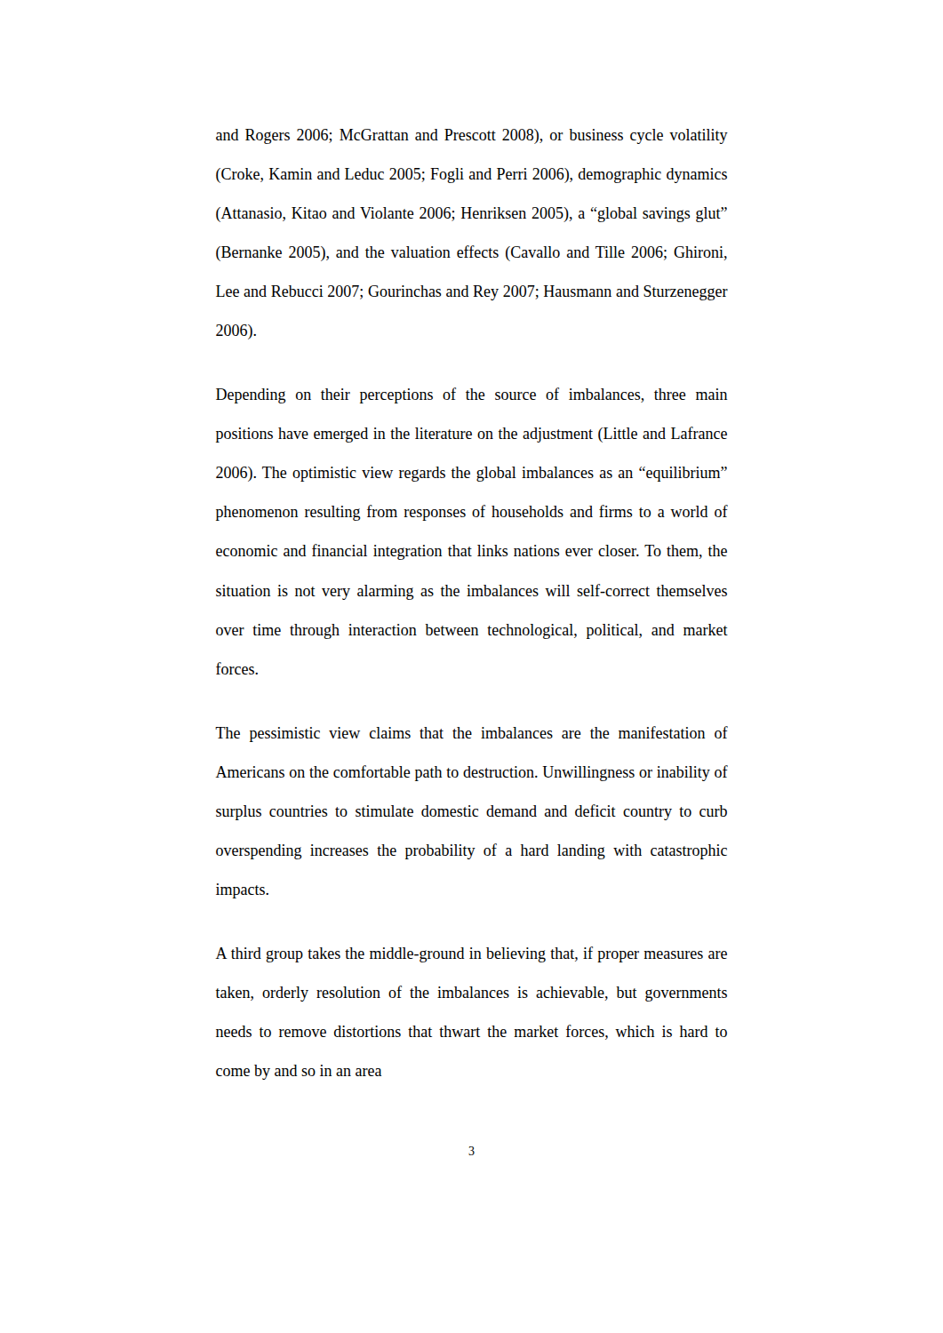and Rogers 2006; McGrattan and Prescott 2008), or business cycle volatility (Croke, Kamin and Leduc 2005; Fogli and Perri 2006), demographic dynamics (Attanasio, Kitao and Violante 2006; Henriksen 2005), a “global savings glut” (Bernanke 2005), and the valuation effects (Cavallo and Tille 2006; Ghironi, Lee and Rebucci 2007; Gourinchas and Rey 2007; Hausmann and Sturzenegger 2006).
Depending on their perceptions of the source of imbalances, three main positions have emerged in the literature on the adjustment (Little and Lafrance 2006). The optimistic view regards the global imbalances as an “equilibrium” phenomenon resulting from responses of households and firms to a world of economic and financial integration that links nations ever closer. To them, the situation is not very alarming as the imbalances will self-correct themselves over time through interaction between technological, political, and market forces.
The pessimistic view claims that the imbalances are the manifestation of Americans on the comfortable path to destruction. Unwillingness or inability of surplus countries to stimulate domestic demand and deficit country to curb overspending increases the probability of a hard landing with catastrophic impacts.
A third group takes the middle-ground in believing that, if proper measures are taken, orderly resolution of the imbalances is achievable, but governments needs to remove distortions that thwart the market forces, which is hard to come by and so in an area
3